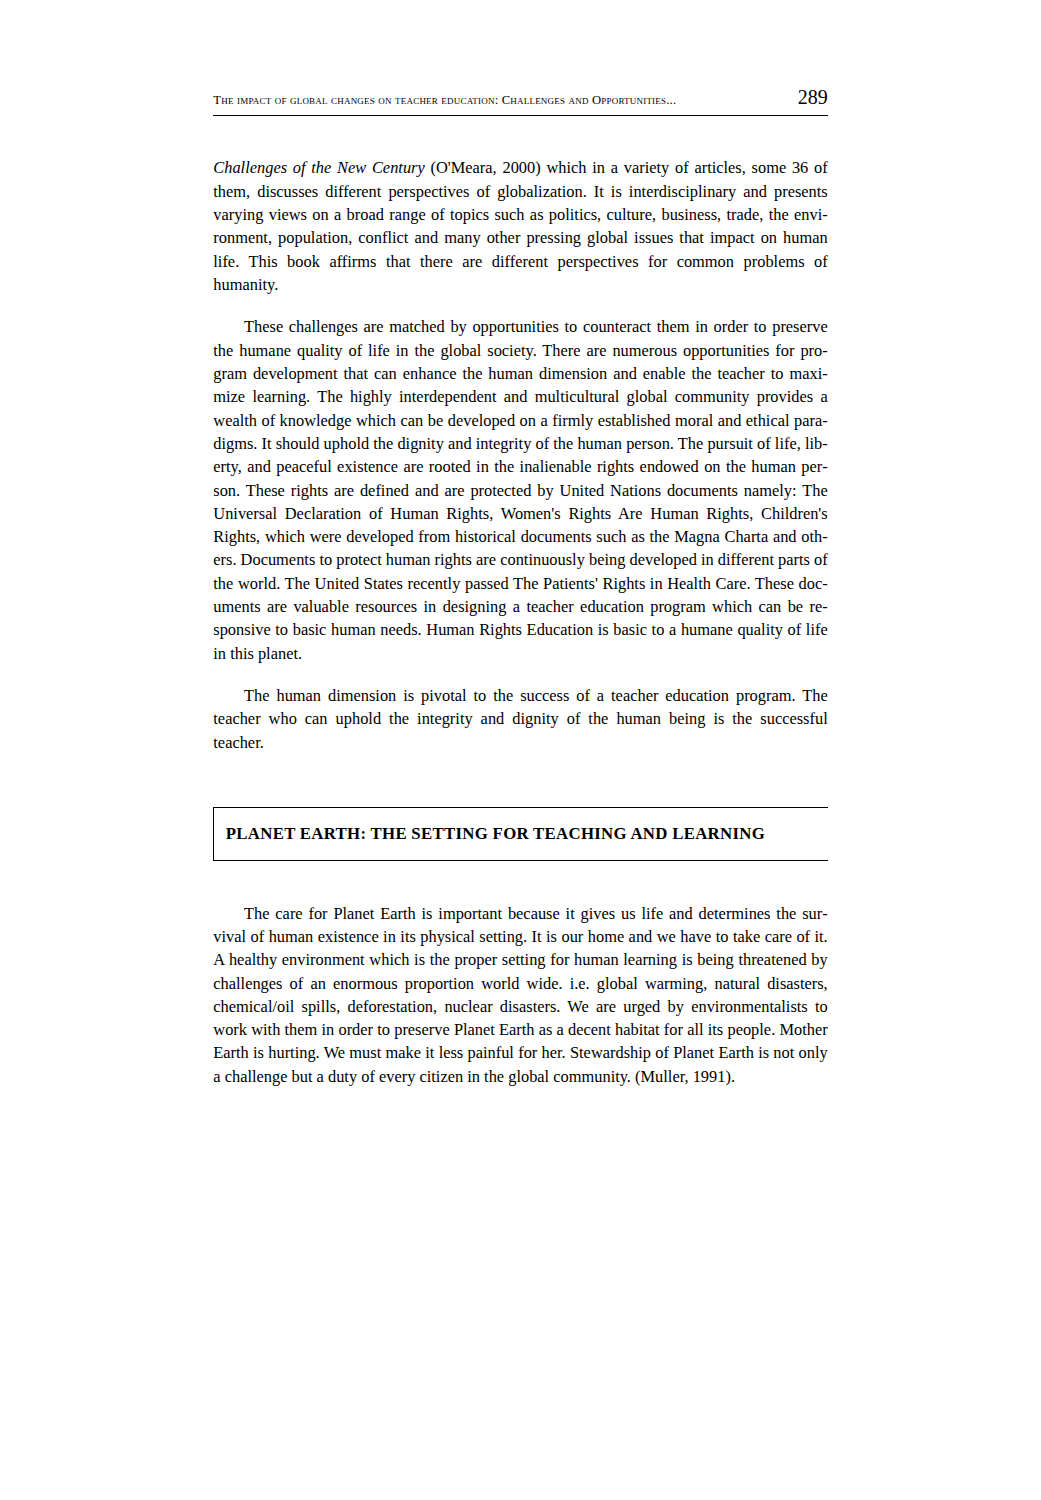The impact of global changes on teacher education: Challenges and Opportunities...
289
Challenges of the New Century (O'Meara, 2000) which in a variety of articles, some 36 of them, discusses different perspectives of globalization. It is interdisciplinary and presents varying views on a broad range of topics such as politics, culture, business, trade, the environment, population, conflict and many other pressing global issues that impact on human life. This book affirms that there are different perspectives for common problems of humanity.
These challenges are matched by opportunities to counteract them in order to preserve the humane quality of life in the global society. There are numerous opportunities for program development that can enhance the human dimension and enable the teacher to maximize learning. The highly interdependent and multicultural global community provides a wealth of knowledge which can be developed on a firmly established moral and ethical paradigms. It should uphold the dignity and integrity of the human person. The pursuit of life, liberty, and peaceful existence are rooted in the inalienable rights endowed on the human person. These rights are defined and are protected by United Nations documents namely: The Universal Declaration of Human Rights, Women's Rights Are Human Rights, Children's Rights, which were developed from historical documents such as the Magna Charta and others. Documents to protect human rights are continuously being developed in different parts of the world. The United States recently passed The Patients' Rights in Health Care. These documents are valuable resources in designing a teacher education program which can be responsive to basic human needs. Human Rights Education is basic to a humane quality of life in this planet.
The human dimension is pivotal to the success of a teacher education program. The teacher who can uphold the integrity and dignity of the human being is the successful teacher.
Planet Earth: The Setting for Teaching and Learning
The care for Planet Earth is important because it gives us life and determines the survival of human existence in its physical setting. It is our home and we have to take care of it. A healthy environment which is the proper setting for human learning is being threatened by challenges of an enormous proportion world wide. i.e. global warming, natural disasters, chemical/oil spills, deforestation, nuclear disasters. We are urged by environmentalists to work with them in order to preserve Planet Earth as a decent habitat for all its people. Mother Earth is hurting. We must make it less painful for her. Stewardship of Planet Earth is not only a challenge but a duty of every citizen in the global community. (Muller, 1991).